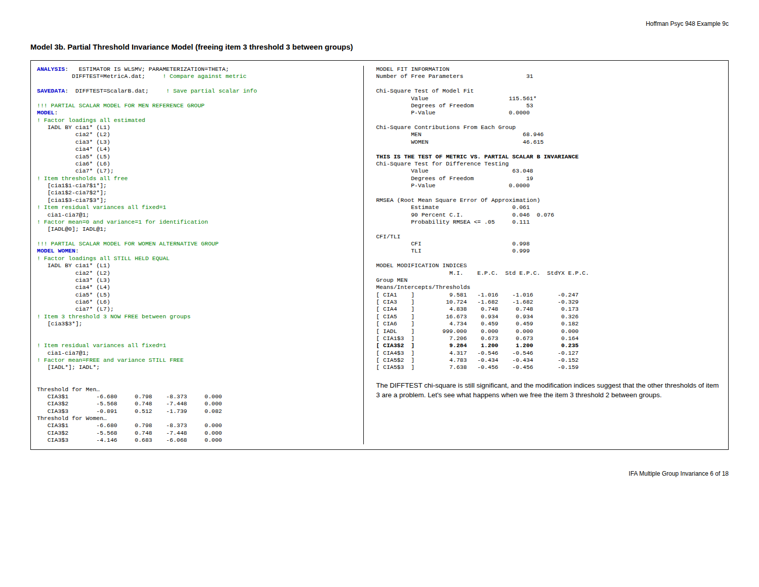Hoffman Psyc 948 Example 9c
Model 3b. Partial Threshold Invariance Model (freeing item 3 threshold 3 between groups)
ANALYSIS:   ESTIMATOR IS WLSMV; PARAMETERIZATION=THETA;
          DIFFTEST=MetricA.dat;     ! Compare against metric

SAVEDATA:  DIFFTEST=ScalarB.dat;     ! Save partial scalar info

!!! PARTIAL SCALAR MODEL FOR MEN REFERENCE GROUP
MODEL:
! Factor loadings all estimated
   IADL BY cia1* (L1)
           cia2* (L2)
           cia3* (L3)
           cia4* (L4)
           cia5* (L5)
           cia6* (L6)
           cia7* (L7);
! Item thresholds all free
   [cia1$1-cia7$1*];
   [cia1$2-cia7$2*];
   [cia1$3-cia7$3*];
! Item residual variances all fixed=1
   cia1-cia7@1;
! Factor mean=0 and variance=1 for identification
   [IADL@0]; IADL@1;

!!! PARTIAL SCALAR MODEL FOR WOMEN ALTERNATIVE GROUP
MODEL WOMEN:
! Factor loadings all STILL HELD EQUAL
   IADL BY cia1* (L1)
           cia2* (L2)
           cia3* (L3)
           cia4* (L4)
           cia5* (L5)
           cia6* (L6)
           cia7* (L7);
! Item 3 threshold 3 NOW FREE between groups
   [cia3$3*];


! Item residual variances all fixed=1
   cia1-cia7@1;
! Factor mean=FREE and variance STILL FREE
   [IADL*]; IADL*;


Threshold for Men…
   CIA3$1        -6.680     0.798    -8.373     0.000
   CIA3$2        -5.568     0.748    -7.448     0.000
   CIA3$3        -0.891     0.512    -1.739     0.082
Threshold for Women…
   CIA3$1        -6.680     0.798    -8.373     0.000
   CIA3$2        -5.568     0.748    -7.448     0.000
   CIA3$3        -4.146     0.683    -6.068     0.000
MODEL FIT INFORMATION
Number of Free Parameters                  31

Chi-Square Test of Model Fit
          Value                       115.561*
          Degrees of Freedom               53
          P-Value                     0.0000

Chi-Square Contributions From Each Group
          MEN                             68.946
          WOMEN                           46.615

THIS IS THE TEST OF METRIC VS. PARTIAL SCALAR B INVARIANCE
Chi-Square Test for Difference Testing
          Value                        63.048
          Degrees of Freedom               19
          P-Value                     0.0000

RMSEA (Root Mean Square Error Of Approximation)
          Estimate                     0.061
          90 Percent C.I.              0.046  0.076
          Probability RMSEA <= .05     0.111

CFI/TLI
          CFI                          0.998
          TLI                          0.999

MODEL MODIFICATION INDICES
                     M.I.    E.P.C.  Std E.P.C.  StdYX E.P.C.
Group MEN
Means/Intercepts/Thresholds
[ CIA1    ]          9.581   -1.016    -1.016       -0.247
[ CIA3    ]         10.724   -1.682    -1.682       -0.329
[ CIA4    ]          4.838    0.748     0.748        0.173
[ CIA5    ]         16.673    0.934     0.934        0.326
[ CIA6    ]          4.734    0.459     0.459        0.182
[ IADL    ]        999.000    0.000     0.000        0.000
[ CIA1$3  ]          7.206    0.673     0.673        0.164
[ CIA3$2  ]          9.284    1.200     1.200        0.235
[ CIA4$3  ]          4.317   -0.546    -0.546       -0.127
[ CIA5$2  ]          4.783   -0.434    -0.434       -0.152
[ CIA5$3  ]          7.638   -0.456    -0.456       -0.159
The DIFFTEST chi-square is still significant, and the modification indices suggest that the other thresholds of item 3 are a problem. Let's see what happens when we free the item 3 threshold 2 between groups.
IFA Multiple Group Invariance 6 of 18